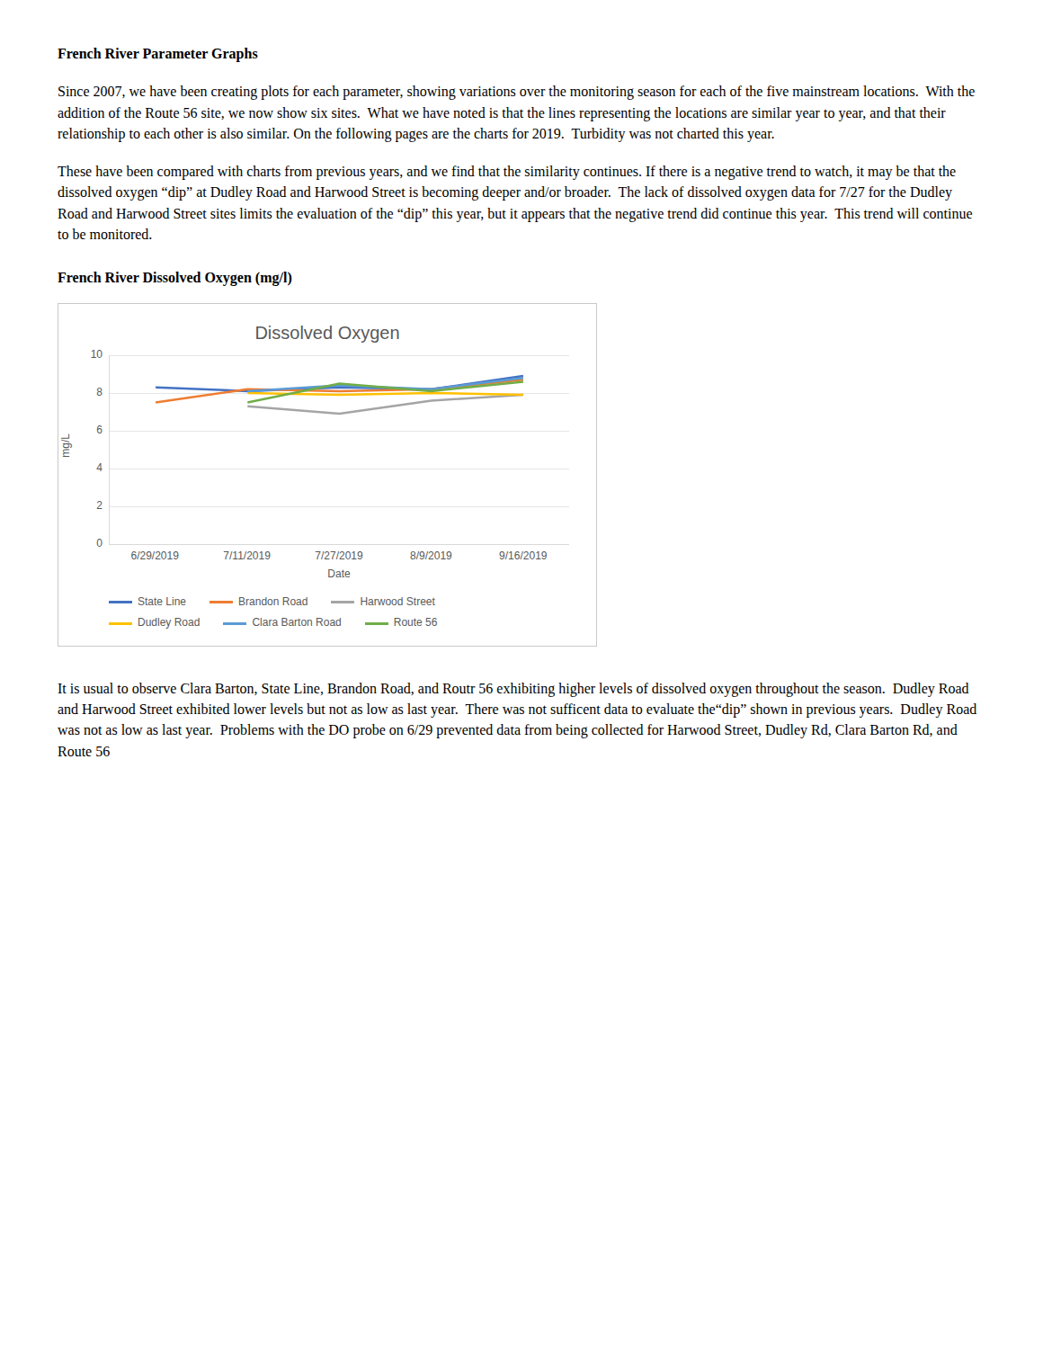French River Parameter Graphs
Since 2007, we have been creating plots for each parameter, showing variations over the monitoring season for each of the five mainstream locations. With the addition of the Route 56 site, we now show six sites. What we have noted is that the lines representing the locations are similar year to year, and that their relationship to each other is also similar. On the following pages are the charts for 2019. Turbidity was not charted this year.
These have been compared with charts from previous years, and we find that the similarity continues. If there is a negative trend to watch, it may be that the dissolved oxygen “dip” at Dudley Road and Harwood Street is becoming deeper and/or broader. The lack of dissolved oxygen data for 7/27 for the Dudley Road and Harwood Street sites limits the evaluation of the “dip” this year, but it appears that the negative trend did continue this year. This trend will continue to be monitored.
French River Dissolved Oxygen (mg/l)
Dissolved Oxygen
mg/L
10
8
6
4
2
0
6/29/2019 7/11/2019 7/27/2019 8/9/2019 9/16/2019
Date
State Line Brandon Road Harwood Street
Dudley Road Clara Barton Road Route 56
It is usual to observe Clara Barton, State Line, Brandon Road, and Routr 56 exhibiting higher levels of dissolved oxygen throughout the season. Dudley Road and Harwood Street exhibited lower levels but not as low as last year. There was not sufficent data to evaluate the“dip” shown in previous years. Dudley Road was not as low as last year. Problems with the DO probe on 6/29 prevented data from being collected for Harwood Street, Dudley Rd, Clara Barton Rd, and Route 56